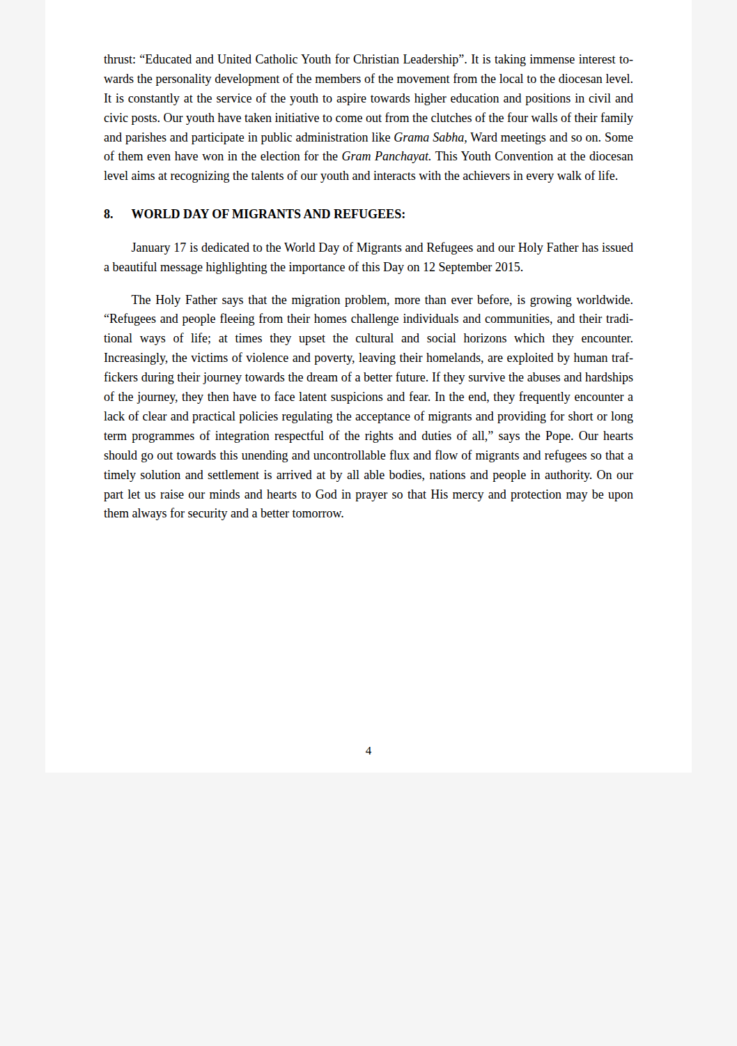thrust: “Educated and United Catholic Youth for Christian Leadership”. It is taking immense interest towards the personality development of the members of the movement from the local to the diocesan level. It is constantly at the service of the youth to aspire towards higher education and positions in civil and civic posts. Our youth have taken initiative to come out from the clutches of the four walls of their family and parishes and participate in public administration like Grama Sabha, Ward meetings and so on. Some of them even have won in the election for the Gram Panchayat. This Youth Convention at the diocesan level aims at recognizing the talents of our youth and interacts with the achievers in every walk of life.
8. World Day of Migrants and Refugees:
January 17 is dedicated to the World Day of Migrants and Refugees and our Holy Father has issued a beautiful message highlighting the importance of this Day on 12 September 2015.
The Holy Father says that the migration problem, more than ever before, is growing worldwide. “Refugees and people fleeing from their homes challenge individuals and communities, and their traditional ways of life; at times they upset the cultural and social horizons which they encounter. Increasingly, the victims of violence and poverty, leaving their homelands, are exploited by human traffickers during their journey towards the dream of a better future. If they survive the abuses and hardships of the journey, they then have to face latent suspicions and fear. In the end, they frequently encounter a lack of clear and practical policies regulating the acceptance of migrants and providing for short or long term programmes of integration respectful of the rights and duties of all,” says the Pope. Our hearts should go out towards this unending and uncontrollable flux and flow of migrants and refugees so that a timely solution and settlement is arrived at by all able bodies, nations and people in authority. On our part let us raise our minds and hearts to God in prayer so that His mercy and protection may be upon them always for security and a better tomorrow.
4